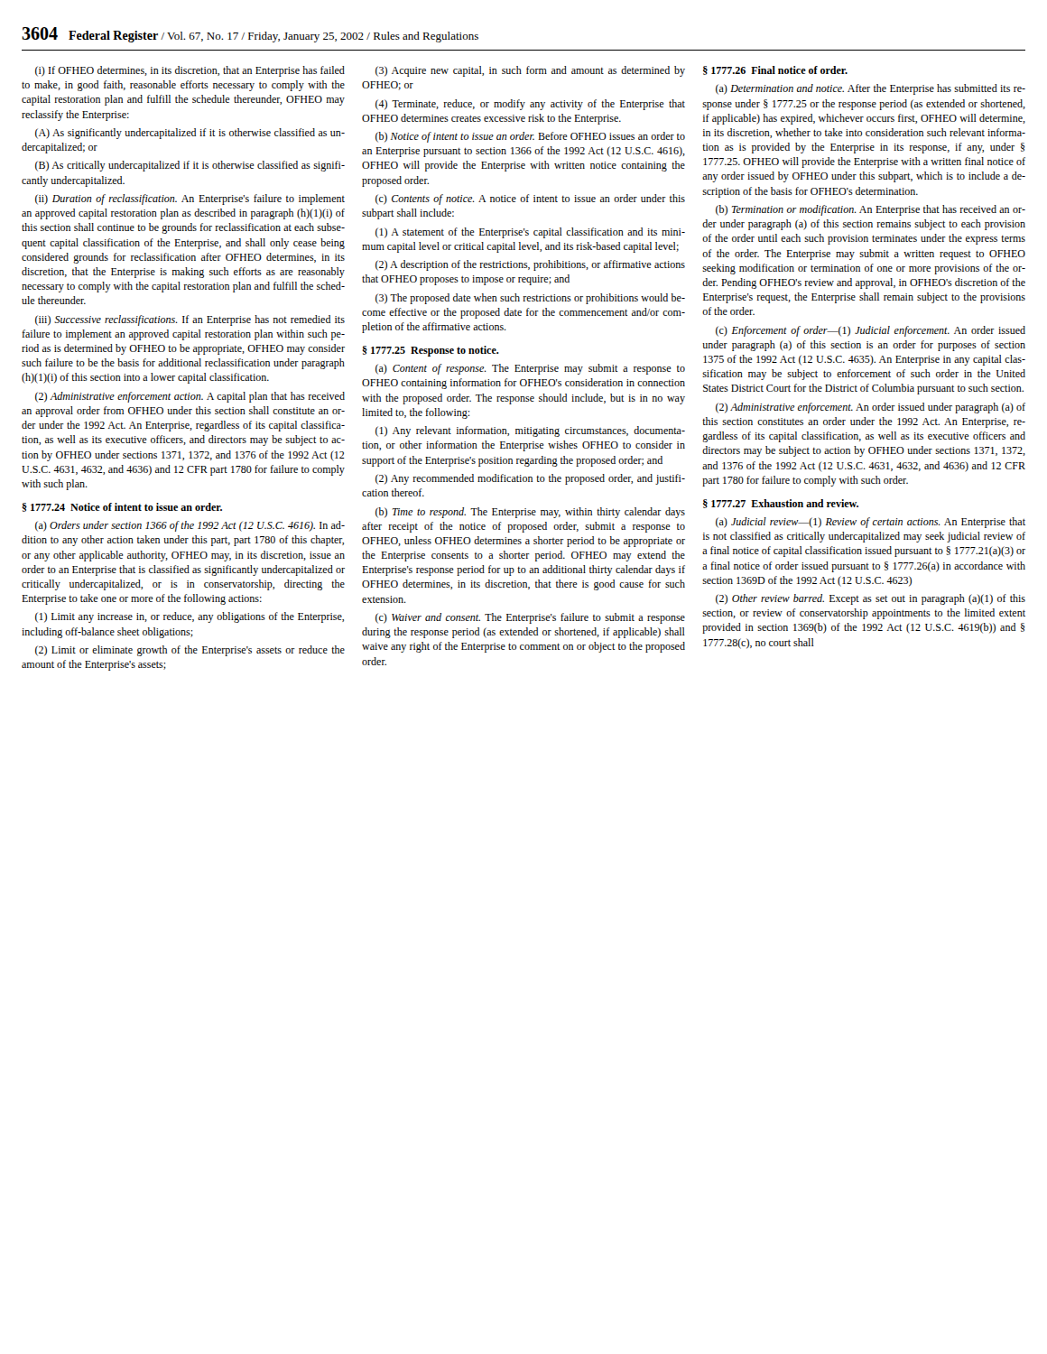3604 Federal Register / Vol. 67, No. 17 / Friday, January 25, 2002 / Rules and Regulations
(i) If OFHEO determines, in its discretion, that an Enterprise has failed to make, in good faith, reasonable efforts necessary to comply with the capital restoration plan and fulfill the schedule thereunder, OFHEO may reclassify the Enterprise:
(A) As significantly undercapitalized if it is otherwise classified as undercapitalized; or
(B) As critically undercapitalized if it is otherwise classified as significantly undercapitalized.
(ii) Duration of reclassification. An Enterprise's failure to implement an approved capital restoration plan as described in paragraph (h)(1)(i) of this section shall continue to be grounds for reclassification at each subsequent capital classification of the Enterprise, and shall only cease being considered grounds for reclassification after OFHEO determines, in its discretion, that the Enterprise is making such efforts as are reasonably necessary to comply with the capital restoration plan and fulfill the schedule thereunder.
(iii) Successive reclassifications. If an Enterprise has not remedied its failure to implement an approved capital restoration plan within such period as is determined by OFHEO to be appropriate, OFHEO may consider such failure to be the basis for additional reclassification under paragraph (h)(1)(i) of this section into a lower capital classification.
(2) Administrative enforcement action. A capital plan that has received an approval order from OFHEO under this section shall constitute an order under the 1992 Act. An Enterprise, regardless of its capital classification, as well as its executive officers, and directors may be subject to action by OFHEO under sections 1371, 1372, and 1376 of the 1992 Act (12 U.S.C. 4631, 4632, and 4636) and 12 CFR part 1780 for failure to comply with such plan.
§ 1777.24 Notice of intent to issue an order.
(a) Orders under section 1366 of the 1992 Act (12 U.S.C. 4616). In addition to any other action taken under this part, part 1780 of this chapter, or any other applicable authority, OFHEO may, in its discretion, issue an order to an Enterprise that is classified as significantly undercapitalized or critically undercapitalized, or is in conservatorship, directing the Enterprise to take one or more of the following actions:
(1) Limit any increase in, or reduce, any obligations of the Enterprise, including off-balance sheet obligations;
(2) Limit or eliminate growth of the Enterprise's assets or reduce the amount of the Enterprise's assets;
(3) Acquire new capital, in such form and amount as determined by OFHEO; or
(4) Terminate, reduce, or modify any activity of the Enterprise that OFHEO determines creates excessive risk to the Enterprise.
(b) Notice of intent to issue an order. Before OFHEO issues an order to an Enterprise pursuant to section 1366 of the 1992 Act (12 U.S.C. 4616), OFHEO will provide the Enterprise with written notice containing the proposed order.
(c) Contents of notice. A notice of intent to issue an order under this subpart shall include:
(1) A statement of the Enterprise's capital classification and its minimum capital level or critical capital level, and its risk-based capital level;
(2) A description of the restrictions, prohibitions, or affirmative actions that OFHEO proposes to impose or require; and
(3) The proposed date when such restrictions or prohibitions would become effective or the proposed date for the commencement and/or completion of the affirmative actions.
§ 1777.25 Response to notice.
(a) Content of response. The Enterprise may submit a response to OFHEO containing information for OFHEO's consideration in connection with the proposed order. The response should include, but is in no way limited to, the following:
(1) Any relevant information, mitigating circumstances, documentation, or other information the Enterprise wishes OFHEO to consider in support of the Enterprise's position regarding the proposed order; and
(2) Any recommended modification to the proposed order, and justification thereof.
(b) Time to respond. The Enterprise may, within thirty calendar days after receipt of the notice of proposed order, submit a response to OFHEO, unless OFHEO determines a shorter period to be appropriate or the Enterprise consents to a shorter period. OFHEO may extend the Enterprise's response period for up to an additional thirty calendar days if OFHEO determines, in its discretion, that there is good cause for such extension.
(c) Waiver and consent. The Enterprise's failure to submit a response during the response period (as extended or shortened, if applicable) shall waive any right of the Enterprise to comment on or object to the proposed order.
§ 1777.26 Final notice of order.
(a) Determination and notice. After the Enterprise has submitted its response under § 1777.25 or the response period (as extended or shortened, if applicable) has expired, whichever occurs first, OFHEO will determine, in its discretion, whether to take into consideration such relevant information as is provided by the Enterprise in its response, if any, under § 1777.25. OFHEO will provide the Enterprise with a written final notice of any order issued by OFHEO under this subpart, which is to include a description of the basis for OFHEO's determination.
(b) Termination or modification. An Enterprise that has received an order under paragraph (a) of this section remains subject to each provision of the order until each such provision terminates under the express terms of the order. The Enterprise may submit a written request to OFHEO seeking modification or termination of one or more provisions of the order. Pending OFHEO's review and approval, in OFHEO's discretion of the Enterprise's request, the Enterprise shall remain subject to the provisions of the order.
(c) Enforcement of order—(1) Judicial enforcement. An order issued under paragraph (a) of this section is an order for purposes of section 1375 of the 1992 Act (12 U.S.C. 4635). An Enterprise in any capital classification may be subject to enforcement of such order in the United States District Court for the District of Columbia pursuant to such section.
(2) Administrative enforcement. An order issued under paragraph (a) of this section constitutes an order under the 1992 Act. An Enterprise, regardless of its capital classification, as well as its executive officers and directors may be subject to action by OFHEO under sections 1371, 1372, and 1376 of the 1992 Act (12 U.S.C. 4631, 4632, and 4636) and 12 CFR part 1780 for failure to comply with such order.
§ 1777.27 Exhaustion and review.
(a) Judicial review—(1) Review of certain actions. An Enterprise that is not classified as critically undercapitalized may seek judicial review of a final notice of capital classification issued pursuant to § 1777.21(a)(3) or a final notice of order issued pursuant to § 1777.26(a) in accordance with section 1369D of the 1992 Act (12 U.S.C. 4623)
(2) Other review barred. Except as set out in paragraph (a)(1) of this section, or review of conservatorship appointments to the limited extent provided in section 1369(b) of the 1992 Act (12 U.S.C. 4619(b)) and § 1777.28(c), no court shall